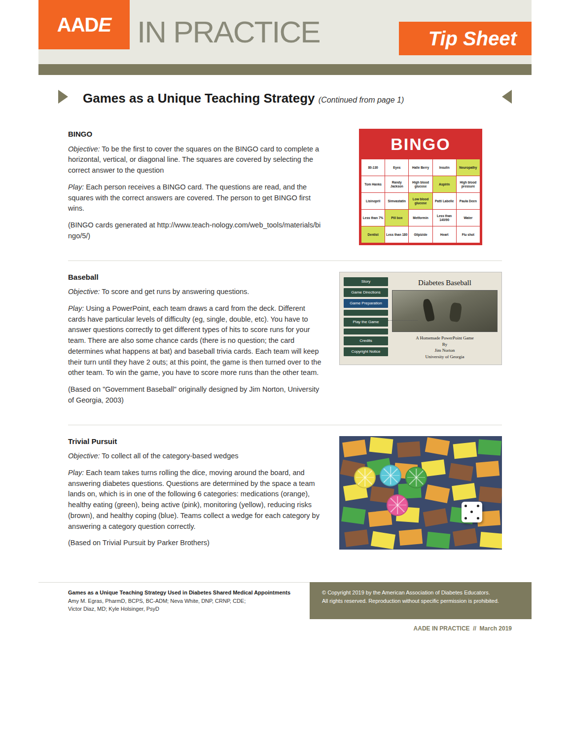IN PRACTICE
AADE
Tip Sheet
Games as a Unique Teaching Strategy (Continued from page 1)
BINGO
Objective: To be the first to cover the squares on the BINGO card to complete a horizontal, vertical, or diagonal line. The squares are covered by selecting the correct answer to the question
Play: Each person receives a BINGO card. The questions are read, and the squares with the correct answers are covered. The person to get BINGO first wins.
(BINGO cards generated at http://www.teach-nology.com/web_tools/materials/bingo/5/)
BINGO
| 80-130 | Eyes | Halle Berry | Insulin | Neuropathy |
| Tom Hanks | Randy Jackson | High blood glucose | Aspirin | High blood pressure |
| Lisinopril | Simvastatin | Low blood glucose | Patti Labelle | Paula Deen |
| Less than 7% | Pill box | Metformin | Less than 140/90 | Water |
| Dentist | Less than 180 | Glipizide | Heart | Flu shot |
Baseball
Objective: To score and get runs by answering questions.
Play: Using a PowerPoint, each team draws a card from the deck. Different cards have particular levels of difficulty (eg, single, double, etc). You have to answer questions correctly to get different types of hits to score runs for your team. There are also some chance cards (there is no question; the card determines what happens at bat) and baseball trivia cards. Each team will keep their turn until they have 2 outs; at this point, the game is then turned over to the other team. To win the game, you have to score more runs than the other team.
(Based on "Government Baseball" originally designed by Jim Norton, University of Georgia, 2003)
Story
Game Directions
Game Preparation
Play the Game
Credits
Copyright Notice
Diabetes Baseball
A Homemade PowerPoint Game
By
Jim Norton
University of Georgia
Trivial Pursuit
Objective: To collect all of the category-based wedges
Play: Each team takes turns rolling the dice, moving around the board, and answering diabetes questions. Questions are determined by the space a team lands on, which is in one of the following 6 categories: medications (orange), healthy eating (green), being active (pink), monitoring (yellow), reducing risks (brown), and healthy coping (blue). Teams collect a wedge for each category by answering a category question correctly.
(Based on Trivial Pursuit by Parker Brothers)
Games as a Unique Teaching Strategy Used in Diabetes Shared Medical Appointments
Amy M. Egras, PharmD, BCPS, BC-ADM; Neva White, DNP, CRNP, CDE;
Victor Diaz, MD; Kyle Holsinger, PsyD
© Copyright 2019 by the American Association of Diabetes Educators.
All rights reserved. Reproduction without specific permission is prohibited.
AADE IN PRACTICE // March 2019